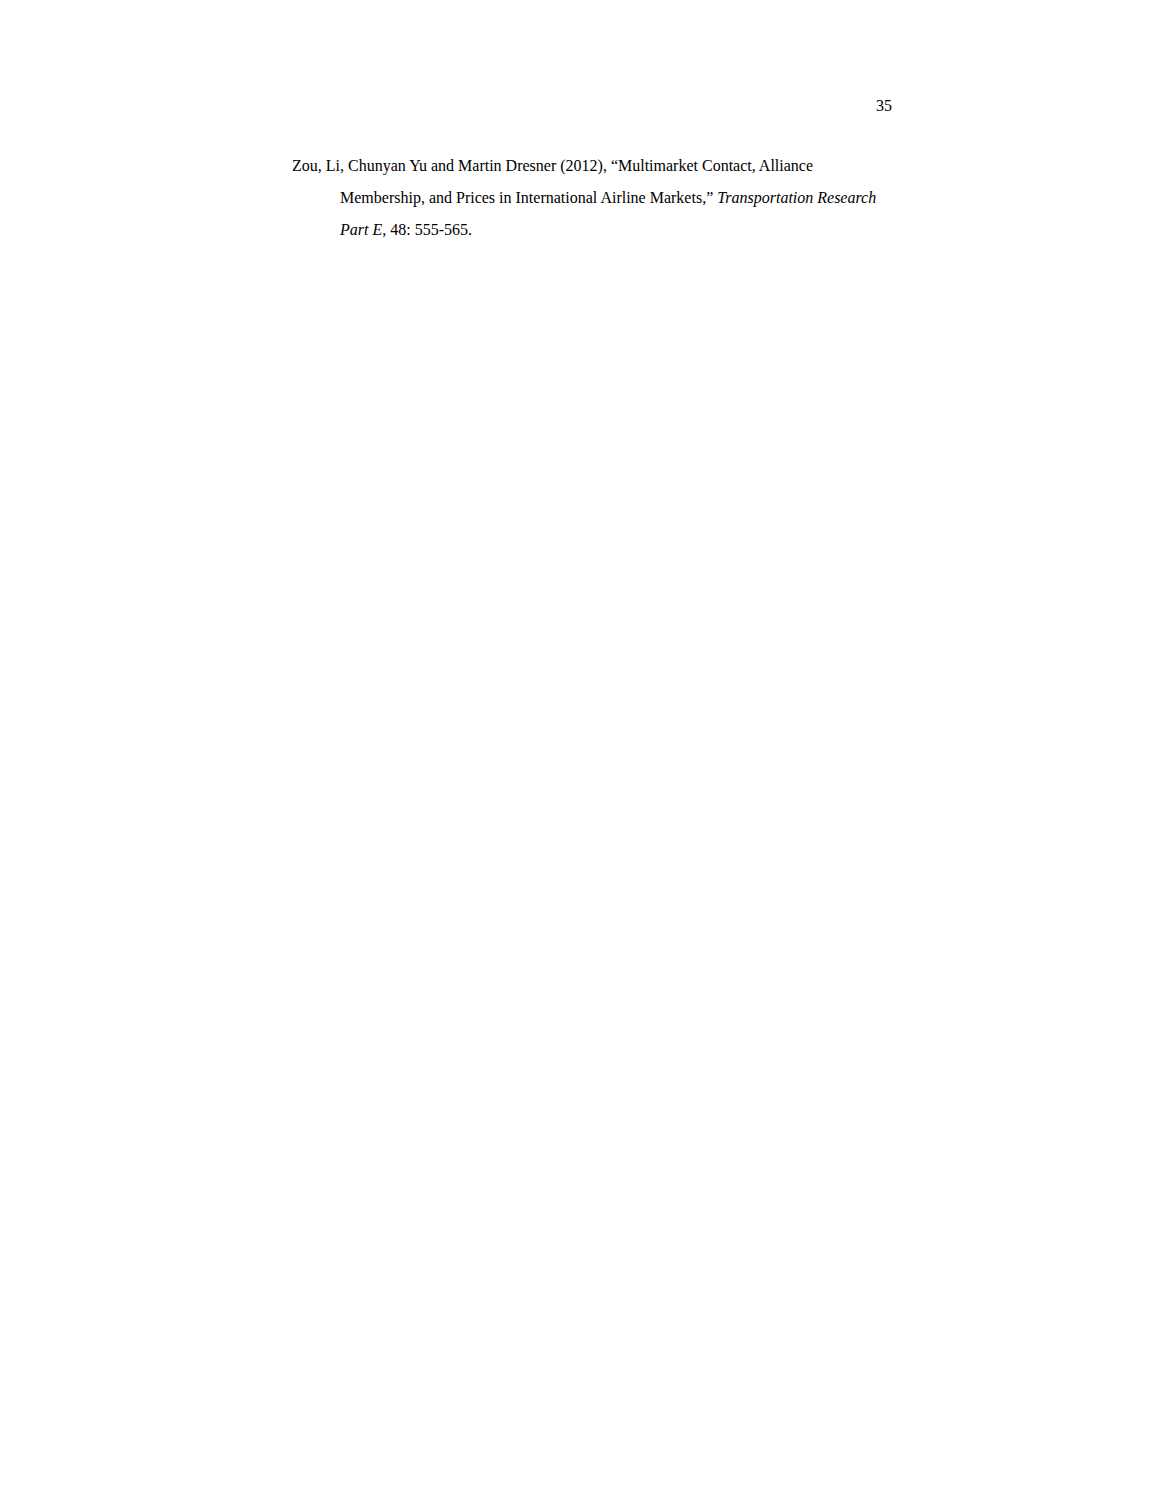35
Zou, Li, Chunyan Yu and Martin Dresner (2012), “Multimarket Contact, Alliance Membership, and Prices in International Airline Markets,” Transportation Research Part E, 48: 555-565.